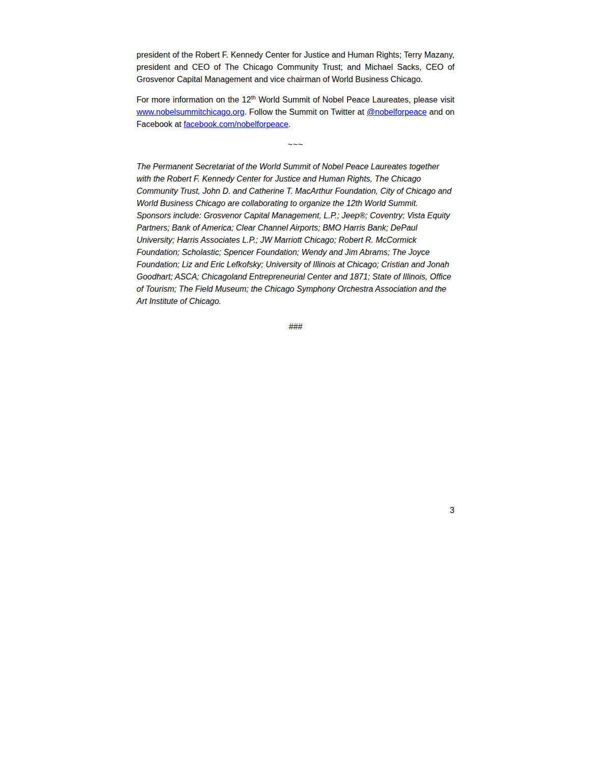president of the Robert F. Kennedy Center for Justice and Human Rights; Terry Mazany, president and CEO of The Chicago Community Trust; and Michael Sacks, CEO of Grosvenor Capital Management and vice chairman of World Business Chicago.
For more information on the 12th World Summit of Nobel Peace Laureates, please visit www.nobelsummitchicago.org. Follow the Summit on Twitter at @nobelforpeace and on Facebook at facebook.com/nobelforpeace.
~~~
The Permanent Secretariat of the World Summit of Nobel Peace Laureates together with the Robert F. Kennedy Center for Justice and Human Rights, The Chicago Community Trust, John D. and Catherine T. MacArthur Foundation, City of Chicago and World Business Chicago are collaborating to organize the 12th World Summit. Sponsors include: Grosvenor Capital Management, L.P.; Jeep®; Coventry; Vista Equity Partners; Bank of America; Clear Channel Airports; BMO Harris Bank; DePaul University; Harris Associates L.P.; JW Marriott Chicago; Robert R. McCormick Foundation; Scholastic; Spencer Foundation; Wendy and Jim Abrams; The Joyce Foundation; Liz and Eric Lefkofsky; University of Illinois at Chicago; Cristian and Jonah Goodhart; ASCA; Chicagoland Entrepreneurial Center and 1871; State of Illinois, Office of Tourism; The Field Museum; the Chicago Symphony Orchestra Association and the Art Institute of Chicago.
###
3